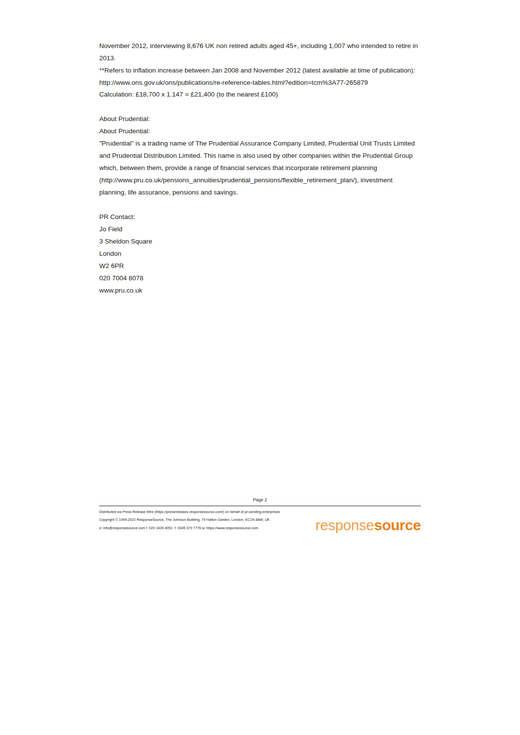November 2012, interviewing 8,676 UK non retired adults aged 45+, including 1,007 who intended to retire in 2013.
**Refers to inflation increase between Jan 2008 and November 2012 (latest available at time of publication): http://www.ons.gov.uk/ons/publications/re-reference-tables.html?edition=tcm%3A77-265879
Calculation: £18,700 x 1.147 = £21,400 (to the nearest £100)
About Prudential:
About Prudential:
"Prudential" is a trading name of The Prudential Assurance Company Limited, Prudential Unit Trusts Limited and Prudential Distribution Limited. This name is also used by other companies within the Prudential Group which, between them, provide a range of financial services that incorporate retirement planning (http://www.pru.co.uk/pensions_annuities/prudential_pensions/flexible_retirement_plan/), investment planning, life assurance, pensions and savings.
PR Contact:
Jo Field
3 Sheldon Square
London
W2 6PR
020 7004 8078
www.pru.co.uk
Page 2
Distributed via Press Release Wire (https://pressreleases.responsesource.com/) on behalf of pr-sending-enterprises
Copyright © 1999-2022 ResponseSource, The Johnson Building, 79 Hatton Garden, London, EC1N 8AW, UK
e: info@responsesource.com t: 020 3426 4051 f: 0345 370 7776 w: https://www.responsesource.com
response source